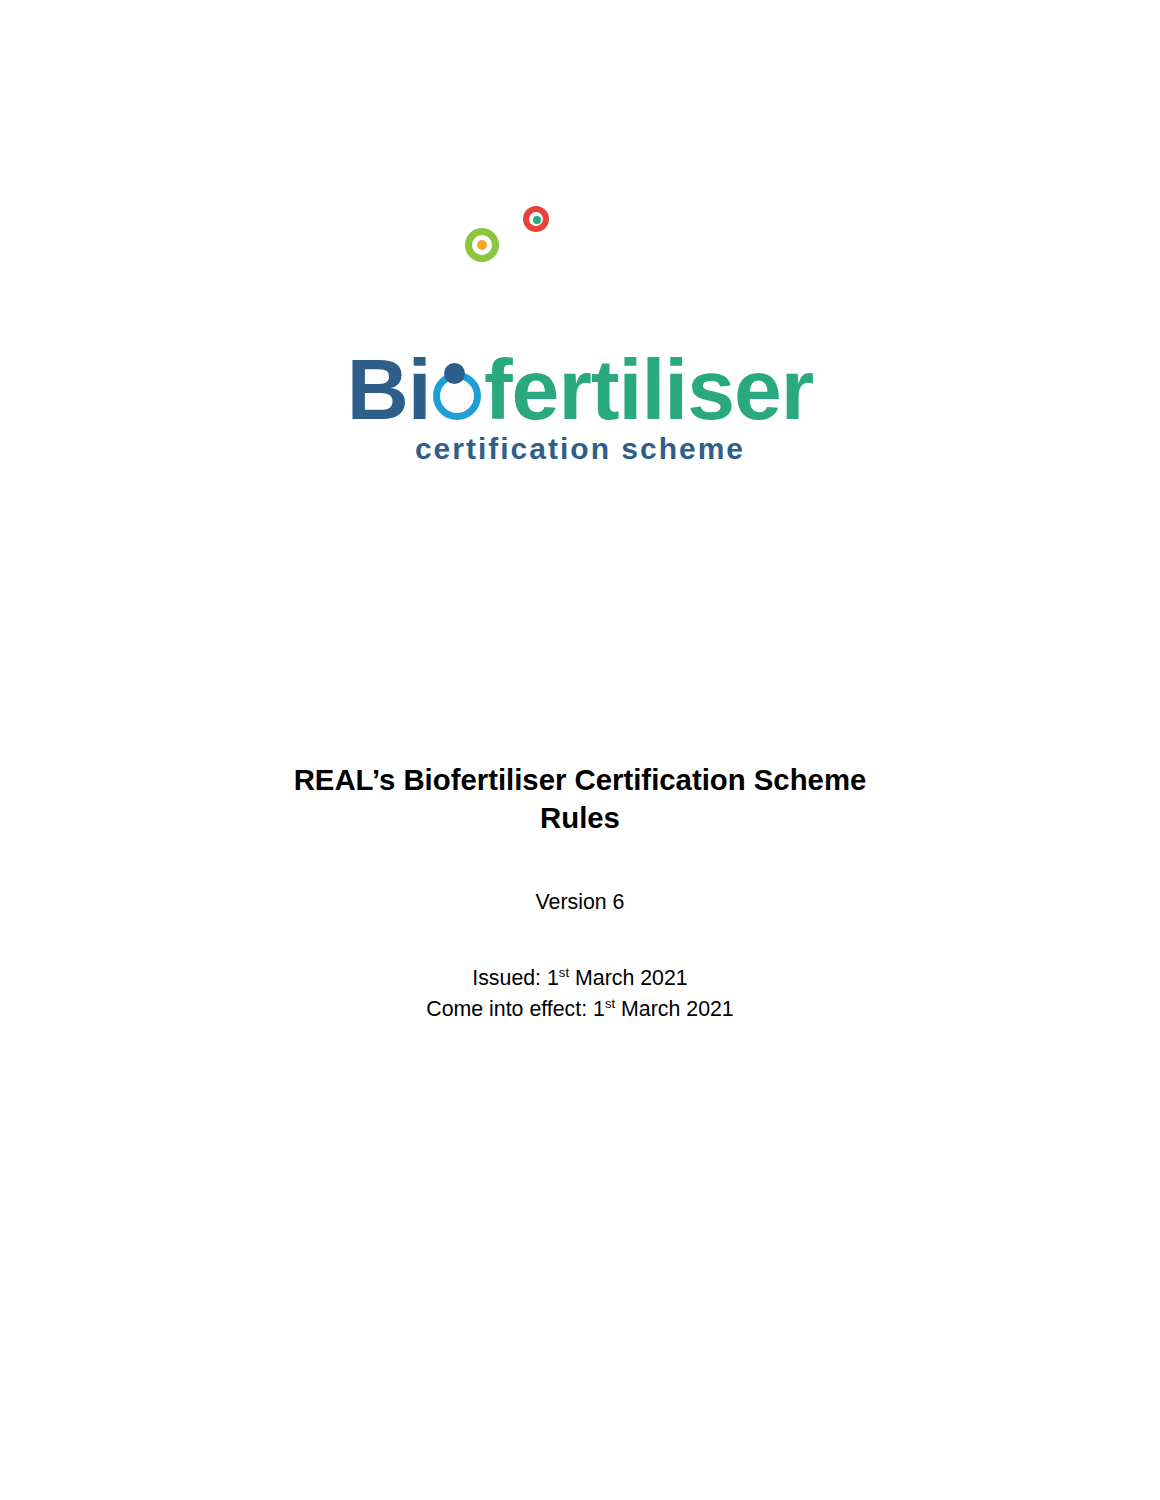Bi fertiliser
certification scheme
REAL’s Biofertiliser Certification Scheme Rules
Version 6
Issued: 1st March 2021
Come into effect: 1st March 2021